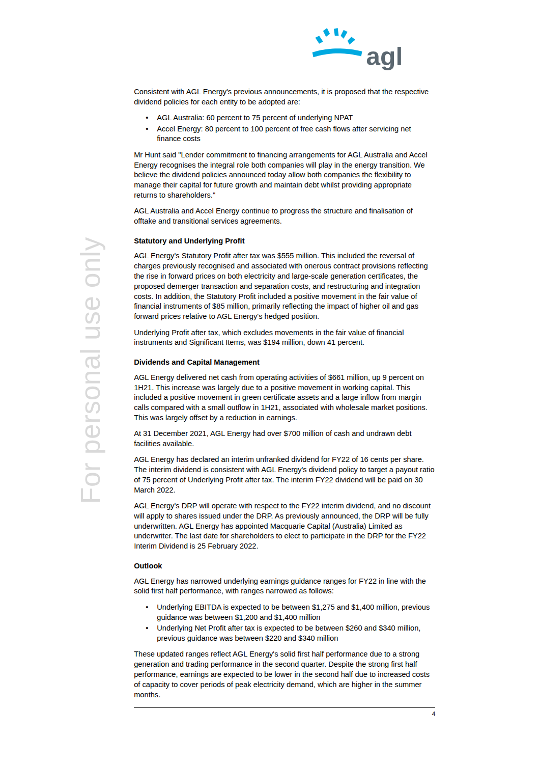For personal use only
agl
Consistent with AGL Energy's previous announcements, it is proposed that the respective dividend policies for each entity to be adopted are:
AGL Australia: 60 percent to 75 percent of underlying NPAT
Accel Energy: 80 percent to 100 percent of free cash flows after servicing net finance costs
Mr Hunt said "Lender commitment to financing arrangements for AGL Australia and Accel Energy recognises the integral role both companies will play in the energy transition. We believe the dividend policies announced today allow both companies the flexibility to manage their capital for future growth and maintain debt whilst providing appropriate returns to shareholders."
AGL Australia and Accel Energy continue to progress the structure and finalisation of offtake and transitional services agreements.
Statutory and Underlying Profit
AGL Energy's Statutory Profit after tax was $555 million. This included the reversal of charges previously recognised and associated with onerous contract provisions reflecting the rise in forward prices on both electricity and large-scale generation certificates, the proposed demerger transaction and separation costs, and restructuring and integration costs. In addition, the Statutory Profit included a positive movement in the fair value of financial instruments of $85 million, primarily reflecting the impact of higher oil and gas forward prices relative to AGL Energy's hedged position.
Underlying Profit after tax, which excludes movements in the fair value of financial instruments and Significant Items, was $194 million, down 41 percent.
Dividends and Capital Management
AGL Energy delivered net cash from operating activities of $661 million, up 9 percent on 1H21. This increase was largely due to a positive movement in working capital. This included a positive movement in green certificate assets and a large inflow from margin calls compared with a small outflow in 1H21, associated with wholesale market positions. This was largely offset by a reduction in earnings.
At 31 December 2021, AGL Energy had over $700 million of cash and undrawn debt facilities available.
AGL Energy has declared an interim unfranked dividend for FY22 of 16 cents per share. The interim dividend is consistent with AGL Energy's dividend policy to target a payout ratio of 75 percent of Underlying Profit after tax. The interim FY22 dividend will be paid on 30 March 2022.
AGL Energy's DRP will operate with respect to the FY22 interim dividend, and no discount will apply to shares issued under the DRP. As previously announced, the DRP will be fully underwritten. AGL Energy has appointed Macquarie Capital (Australia) Limited as underwriter. The last date for shareholders to elect to participate in the DRP for the FY22 Interim Dividend is 25 February 2022.
Outlook
AGL Energy has narrowed underlying earnings guidance ranges for FY22 in line with the solid first half performance, with ranges narrowed as follows:
Underlying EBITDA is expected to be between $1,275 and $1,400 million, previous guidance was between $1,200 and $1,400 million
Underlying Net Profit after tax is expected to be between $260 and $340 million, previous guidance was between $220 and $340 million
These updated ranges reflect AGL Energy's solid first half performance due to a strong generation and trading performance in the second quarter. Despite the strong first half performance, earnings are expected to be lower in the second half due to increased costs of capacity to cover periods of peak electricity demand, which are higher in the summer months.
4